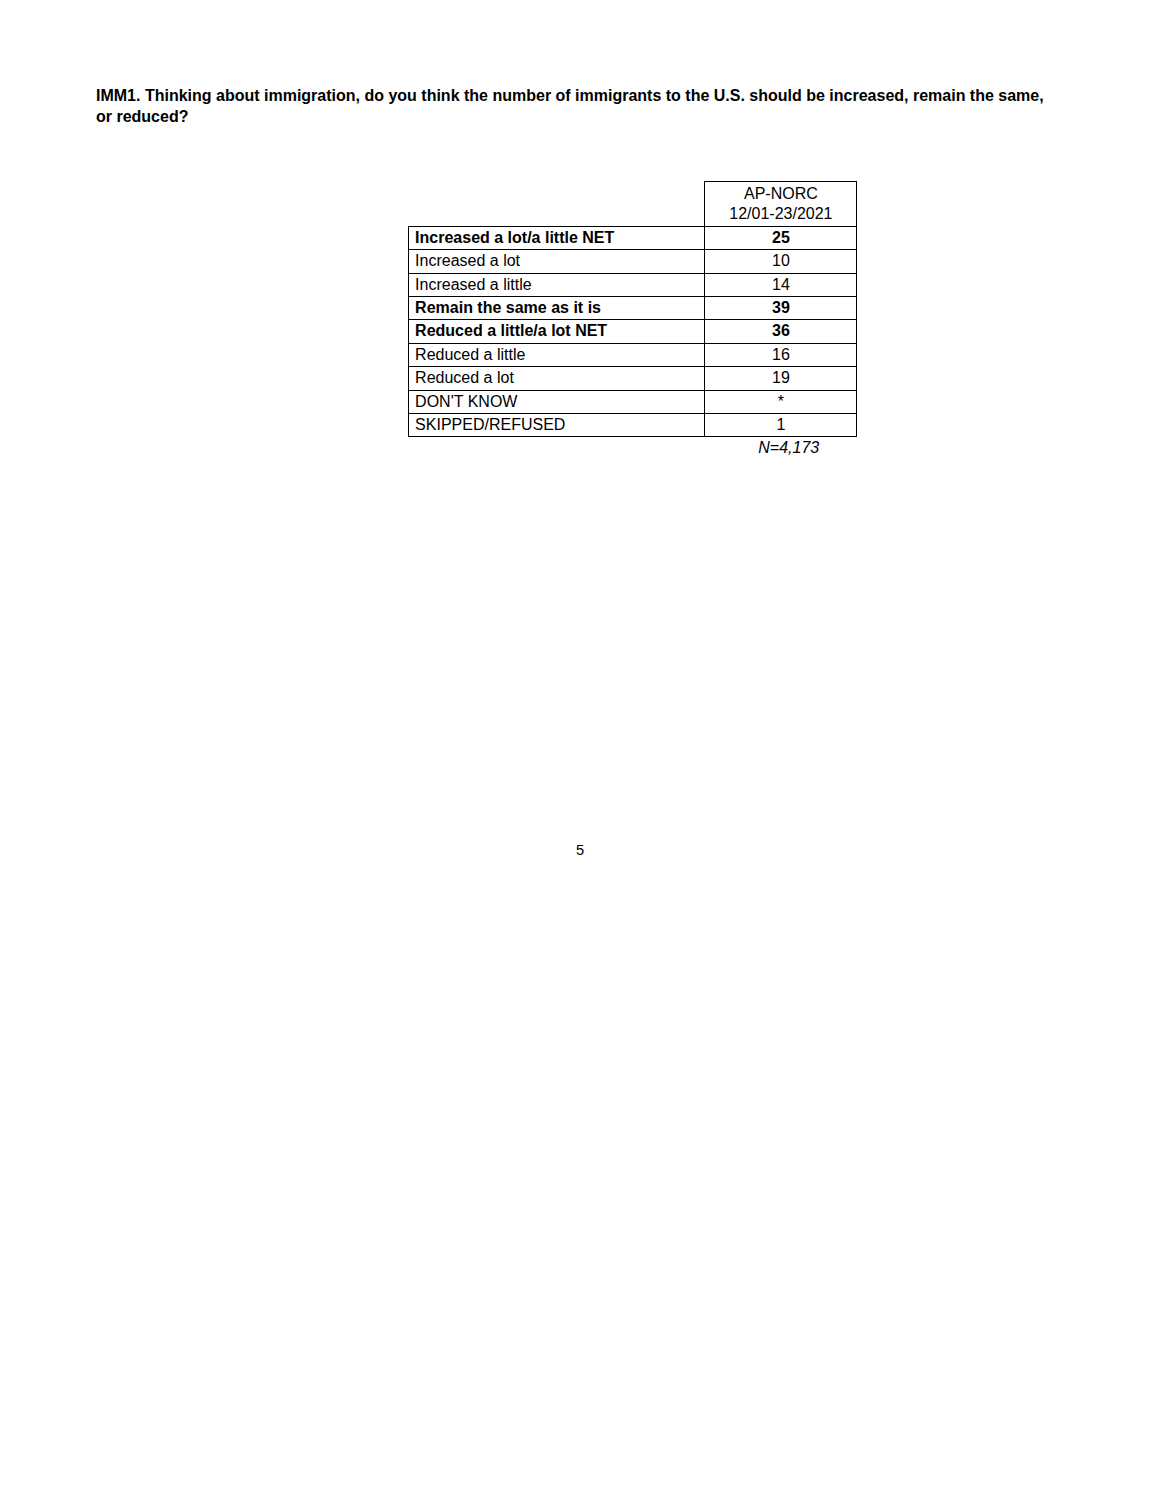IMM1. Thinking about immigration, do you think the number of immigrants to the U.S. should be increased, remain the same, or reduced?
| | AP-NORC 12/01-23/2021 |
| Increased a lot/a little NET | 25 |
| Increased a lot | 10 |
| Increased a little | 14 |
| Remain the same as it is | 39 |
| Reduced a little/a lot NET | 36 |
| Reduced a little | 16 |
| Reduced a lot | 19 |
| DON'T KNOW | * |
| SKIPPED/REFUSED | 1 |
N=4,173
5